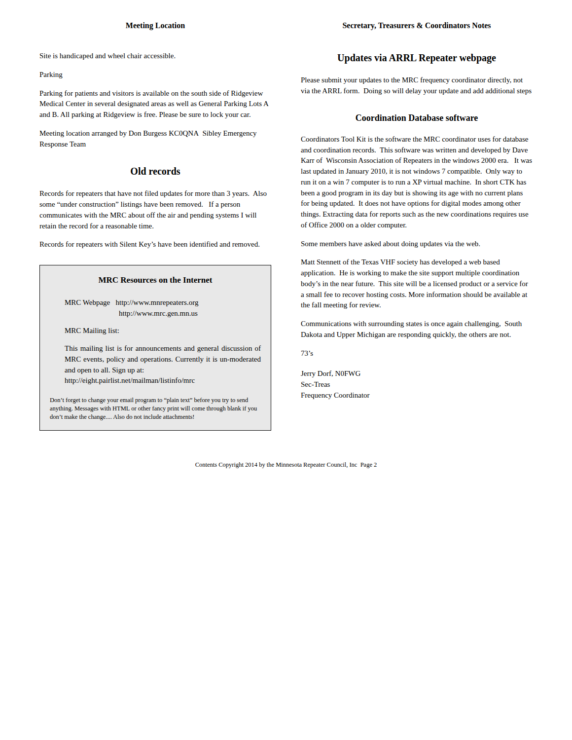Meeting Location
Site is handicaped and wheel chair accessible.
Parking
Parking for patients and visitors is available on the south side of Ridgeview Medical Center in several designated areas as well as General Parking Lots A and B. All parking at Ridgeview is free. Please be sure to lock your car.
Meeting location arranged by Don Burgess KC0QNA Sibley Emergency Response Team
Old records
Records for repeaters that have not filed updates for more than 3 years. Also some “under construction” listings have been removed. If a person communicates with the MRC about off the air and pending systems I will retain the record for a reasonable time.
Records for repeaters with Silent Key’s have been identified and removed.
MRC Resources on the Internet
MRC Webpage http://www.mnrepeaters.org
http://www.mrc.gen.mn.us
MRC Mailing list:
This mailing list is for announcements and general discussion of MRC events, policy and operations. Currently it is un-moderated and open to all. Sign up at:
http://eight.pairlist.net/mailman/listinfo/mrc
Don’t forget to change your email program to “plain text” before you try to send anything. Messages with HTML or other fancy print will come through blank if you don’t make the change.... Also do not include attachments!
Secretary, Treasurers & Coordinators Notes
Updates via ARRL Repeater webpage
Please submit your updates to the MRC frequency coordinator directly, not via the ARRL form. Doing so will delay your update and add additional steps
Coordination Database software
Coordinators Tool Kit is the software the MRC coordinator uses for database and coordination records. This software was written and developed by Dave Karr of Wisconsin Association of Repeaters in the windows 2000 era. It was last updated in January 2010, it is not windows 7 compatible. Only way to run it on a win 7 computer is to run a XP virtual machine. In short CTK has been a good program in its day but is showing its age with no current plans for being updated. It does not have options for digital modes among other things. Extracting data for reports such as the new coordinations requires use of Office 2000 on a older computer.
Some members have asked about doing updates via the web.
Matt Stennett of the Texas VHF society has developed a web based application. He is working to make the site support multiple coordination body’s in the near future. This site will be a licensed product or a service for a small fee to recover hosting costs. More information should be available at the fall meeting for review.
Communications with surrounding states is once again challenging, South Dakota and Upper Michigan are responding quickly, the others are not.
73’s
Jerry Dorf, N0FWG
Sec-Treas
Frequency Coordinator
Contents Copyright 2014 by the Minnesota Repeater Council, Inc Page 2